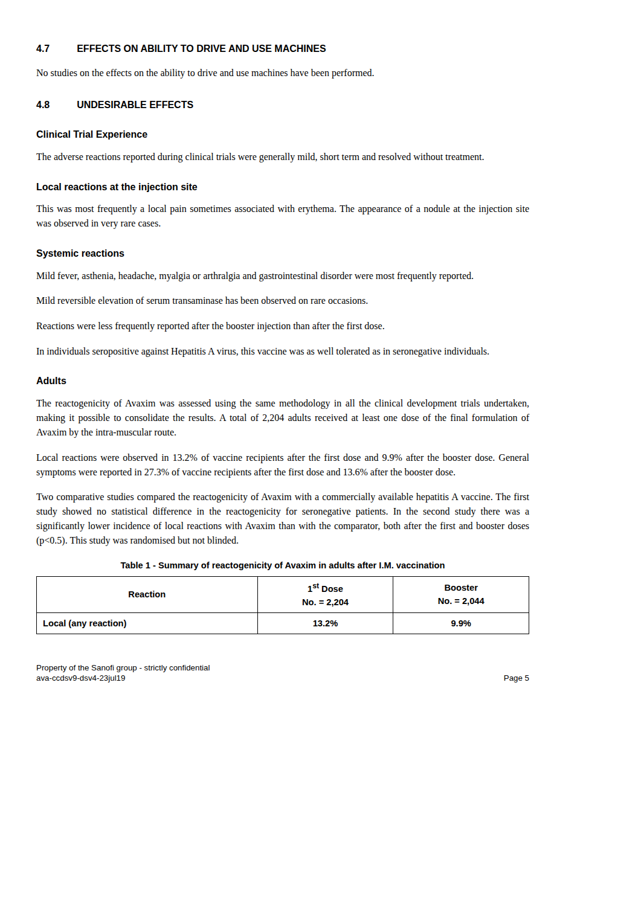4.7 EFFECTS ON ABILITY TO DRIVE AND USE MACHINES
No studies on the effects on the ability to drive and use machines have been performed.
4.8 UNDESIRABLE EFFECTS
Clinical Trial Experience
The adverse reactions reported during clinical trials were generally mild, short term and resolved without treatment.
Local reactions at the injection site
This was most frequently a local pain sometimes associated with erythema. The appearance of a nodule at the injection site was observed in very rare cases.
Systemic reactions
Mild fever, asthenia, headache, myalgia or arthralgia and gastrointestinal disorder were most frequently reported.
Mild reversible elevation of serum transaminase has been observed on rare occasions.
Reactions were less frequently reported after the booster injection than after the first dose.
In individuals seropositive against Hepatitis A virus, this vaccine was as well tolerated as in seronegative individuals.
Adults
The reactogenicity of Avaxim was assessed using the same methodology in all the clinical development trials undertaken, making it possible to consolidate the results. A total of 2,204 adults received at least one dose of the final formulation of Avaxim by the intra-muscular route.
Local reactions were observed in 13.2% of vaccine recipients after the first dose and 9.9% after the booster dose. General symptoms were reported in 27.3% of vaccine recipients after the first dose and 13.6% after the booster dose.
Two comparative studies compared the reactogenicity of Avaxim with a commercially available hepatitis A vaccine. The first study showed no statistical difference in the reactogenicity for seronegative patients. In the second study there was a significantly lower incidence of local reactions with Avaxim than with the comparator, both after the first and booster doses (p<0.5). This study was randomised but not blinded.
Table 1 - Summary of reactogenicity of Avaxim in adults after I.M. vaccination
| Reaction | 1 st Dose No. = 2,204 | Booster No. = 2,044 |
| --- | --- | --- |
| Local (any reaction) | 13.2% | 9.9% |
Property of the Sanofi group - strictly confidential
ava-ccdsv9-dsv4-23jul19
Page 5